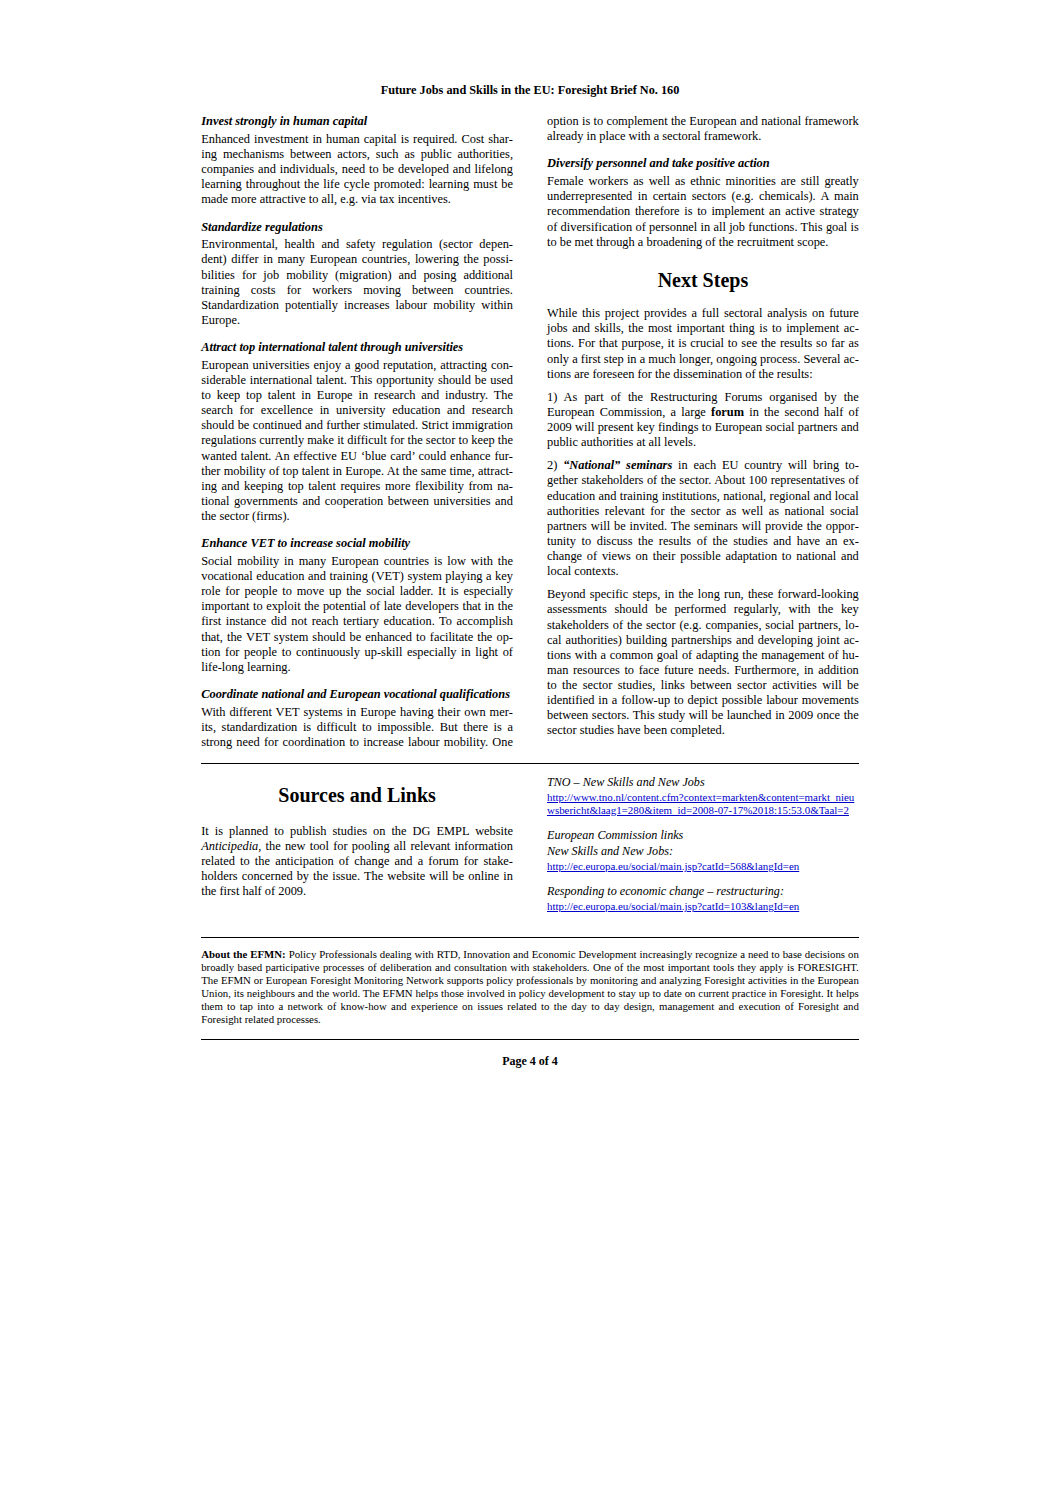Future Jobs and Skills in the EU: Foresight Brief No. 160
Invest strongly in human capital
Enhanced investment in human capital is required. Cost sharing mechanisms between actors, such as public authorities, companies and individuals, need to be developed and lifelong learning throughout the life cycle promoted: learning must be made more attractive to all, e.g. via tax incentives.
Standardize regulations
Environmental, health and safety regulation (sector dependent) differ in many European countries, lowering the possibilities for job mobility (migration) and posing additional training costs for workers moving between countries. Standardization potentially increases labour mobility within Europe.
Attract top international talent through universities
European universities enjoy a good reputation, attracting considerable international talent. This opportunity should be used to keep top talent in Europe in research and industry. The search for excellence in university education and research should be continued and further stimulated. Strict immigration regulations currently make it difficult for the sector to keep the wanted talent. An effective EU ‘blue card’ could enhance further mobility of top talent in Europe. At the same time, attracting and keeping top talent requires more flexibility from national governments and cooperation between universities and the sector (firms).
Enhance VET to increase social mobility
Social mobility in many European countries is low with the vocational education and training (VET) system playing a key role for people to move up the social ladder. It is especially important to exploit the potential of late developers that in the first instance did not reach tertiary education. To accomplish that, the VET system should be enhanced to facilitate the option for people to continuously up-skill especially in light of life-long learning.
Coordinate national and European vocational qualifications
With different VET systems in Europe having their own merits, standardization is difficult to impossible. But there is a strong need for coordination to increase labour mobility. One option is to complement the European and national framework already in place with a sectoral framework.
Diversify personnel and take positive action
Female workers as well as ethnic minorities are still greatly underrepresented in certain sectors (e.g. chemicals). A main recommendation therefore is to implement an active strategy of diversification of personnel in all job functions. This goal is to be met through a broadening of the recruitment scope.
Next Steps
While this project provides a full sectoral analysis on future jobs and skills, the most important thing is to implement actions. For that purpose, it is crucial to see the results so far as only a first step in a much longer, ongoing process. Several actions are foreseen for the dissemination of the results:
1) As part of the Restructuring Forums organised by the European Commission, a large forum in the second half of 2009 will present key findings to European social partners and public authorities at all levels.
2) “National” seminars in each EU country will bring together stakeholders of the sector. About 100 representatives of education and training institutions, national, regional and local authorities relevant for the sector as well as national social partners will be invited. The seminars will provide the opportunity to discuss the results of the studies and have an exchange of views on their possible adaptation to national and local contexts.
Beyond specific steps, in the long run, these forward-looking assessments should be performed regularly, with the key stakeholders of the sector (e.g. companies, social partners, local authorities) building partnerships and developing joint actions with a common goal of adapting the management of human resources to face future needs. Furthermore, in addition to the sector studies, links between sector activities will be identified in a follow-up to depict possible labour movements between sectors. This study will be launched in 2009 once the sector studies have been completed.
Sources and Links
It is planned to publish studies on the DG EMPL website Anticipedia, the new tool for pooling all relevant information related to the anticipation of change and a forum for stakeholders concerned by the issue. The website will be online in the first half of 2009.
TNO – New Skills and New Jobs
http://www.tno.nl/content.cfm?context=markten&content=markt_nieuwsbericht&laag1=280&item_id=2008-07-17%2018:15:53.0&Taal=2
European Commission links
New Skills and New Jobs:
http://ec.europa.eu/social/main.jsp?catId=568&langId=en
Responding to economic change – restructuring:
http://ec.europa.eu/social/main.jsp?catId=103&langId=en
About the EFMN: Policy Professionals dealing with RTD, Innovation and Economic Development increasingly recognize a need to base decisions on broadly based participative processes of deliberation and consultation with stakeholders. One of the most important tools they apply is FORESIGHT. The EFMN or European Foresight Monitoring Network supports policy professionals by monitoring and analyzing Foresight activities in the European Union, its neighbours and the world. The EFMN helps those involved in policy development to stay up to date on current practice in Foresight. It helps them to tap into a network of know-how and experience on issues related to the day to day design, management and execution of Foresight and Foresight related processes.
Page 4 of 4